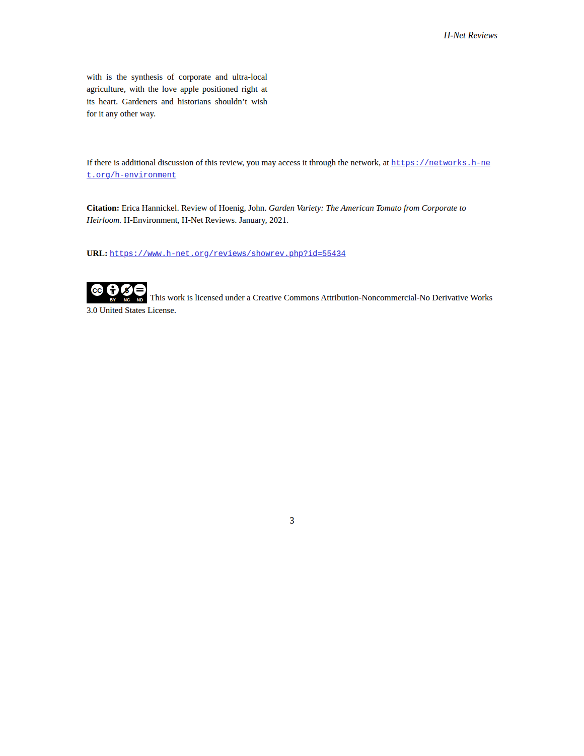H-Net Reviews
with is the synthesis of corporate and ultra-local agriculture, with the love apple positioned right at its heart. Gardeners and historians shouldn’t wish for it any other way.
If there is additional discussion of this review, you may access it through the network, at https://networks.h-net.org/h-environment
Citation: Erica Hannickel. Review of Hoenig, John. Garden Variety: The American Tomato from Corporate to Heirloom. H-Environment, H-Net Reviews. January, 2021.
URL: https://www.h-net.org/reviews/showrev.php?id=55434
CC $ BY NC ND This work is licensed under a Creative Commons Attribution-Noncommercial-No Derivative Works 3.0 United States License.
3